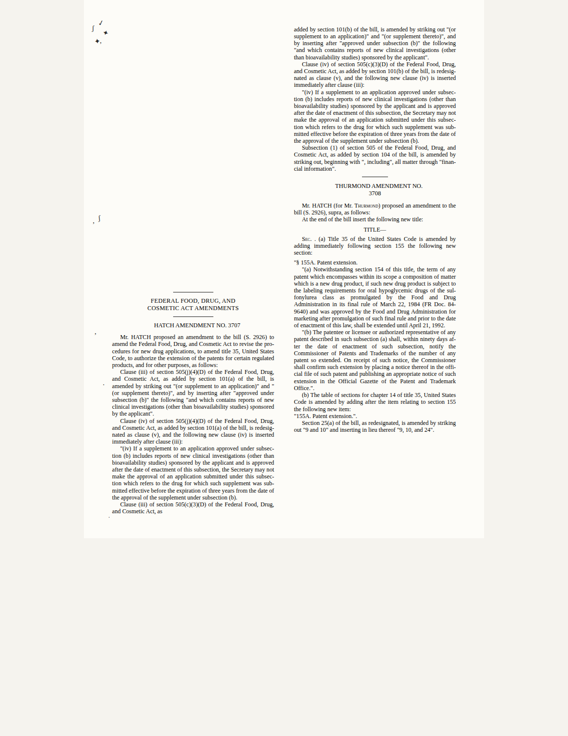✓ ʃ ✦ ✦ ʼ ʃ ʼ ʼ . .
FEDERAL FOOD, DRUG, AND
COSMETIC ACT AMENDMENTS
HATCH AMENDMENT NO. 3707
Mr. HATCH proposed an amendment to the bill (S. 2926) to amend the Federal Food, Drug, and Cosmetic Act to revise the procedures for new drug applications, to amend title 35, United States Code, to authorize the extension of the patents for certain regulated products, and for other purposes, as follows:
Clause (iii) of section 505(j)(4)(D) of the Federal Food, Drug, and Cosmetic Act, as added by section 101(a) of the bill, is amended by striking out "(or supplement to an application)" and "(or supplement thereto)", and by inserting after "approved under subsection (b)" the following "and which contains reports of new clinical investigations (other than bioavailability studies) sponsored by the applicant".
Clause (iv) of section 505(j)(4)(D) of the Federal Food, Drug, and Cosmetic Act, as added by section 101(a) of the bill, is redesignated as clause (v), and the following new clause (iv) is inserted immediately after clause (iii):
"(iv) If a supplement to an application approved under subsection (b) includes reports of new clinical investigations (other than bioavailability studies) sponsored by the applicant and is approved after the date of enactment of this subsection, the Secretary may not make the approval of an application submitted under this subsection which refers to the drug for which such supplement was submitted effective before the expiration of three years from the date of the approval of the supplement under subsection (b).
Clause (iii) of section 505(c)(3)(D) of the Federal Food, Drug, and Cosmetic Act, as
added by section 101(b) of the bill, is amended by striking out "(or supplement to an application)" and "(or supplement thereto)", and by inserting after "approved under subsection (b)" the following "and which contains reports of new clinical investigations (other than bioavailability studies) sponsored by the applicant".
Clause (iv) of section 505(c)(3)(D) of the Federal Food, Drug, and Cosmetic Act, as added by section 101(b) of the bill, is redesignated as clause (v), and the following new clause (iv) is inserted immediately after clause (iii):
"(iv) If a supplement to an application approved under subsection (b) includes reports of new clinical investigations (other than bioavailability studies) sponsored by the applicant and is approved after the date of enactment of this subsection, the Secretary may not make the approval of an application submitted under this subsection which refers to the drug for which such supplement was submitted effective before the expiration of three years from the date of the approval of the supplement under subsection (b).
Subsection (1) of section 505 of the Federal Food, Drug, and Cosmetic Act, as added by section 104 of the bill, is amended by striking out, beginning with ", including", all matter through "financial information".
THURMOND AMENDMENT NO.
3708
Mr. HATCH (for Mr. Thurmond) proposed an amendment to the bill (S. 2926), supra, as follows:
At the end of the bill insert the following new title:
TITLE—
Sec. . (a) Title 35 of the United States Code is amended by adding immediately following section 155 the following new section:
"§ 155A. Patent extension.
"(a) Notwithstanding section 154 of this title, the term of any patent which encompasses within its scope a composition of matter which is a new drug product, if such new drug product is subject to the labeling requirements for oral hypoglycemic drugs of the sulfonylurea class as promulgated by the Food and Drug Administration in its final rule of March 22, 1984 (FR Doc. 84-9640) and was approved by the Food and Drug Administration for marketing after promulgation of such final rule and prior to the date of enactment of this law, shall be extended until April 21, 1992.
"(b) The patentee or licensee or authorized representative of any patent described in such subsection (a) shall, within ninety days after the date of enactment of such subsection, notify the Commissioner of Patents and Trademarks of the number of any patent so extended. On receipt of such notice, the Commissioner shall confirm such extension by placing a notice thereof in the official file of such patent and publishing an appropriate notice of such extension in the Official Gazette of the Patent and Trademark Office.".
(b) The table of sections for chapter 14 of title 35, United States Code is amended by adding after the item relating to section 155 the following new item:
"155A. Patent extension.".
Section 25(a) of the bill, as redesignated, is amended by striking out "9 and 10" and inserting in lieu thereof "9, 10, and 24".